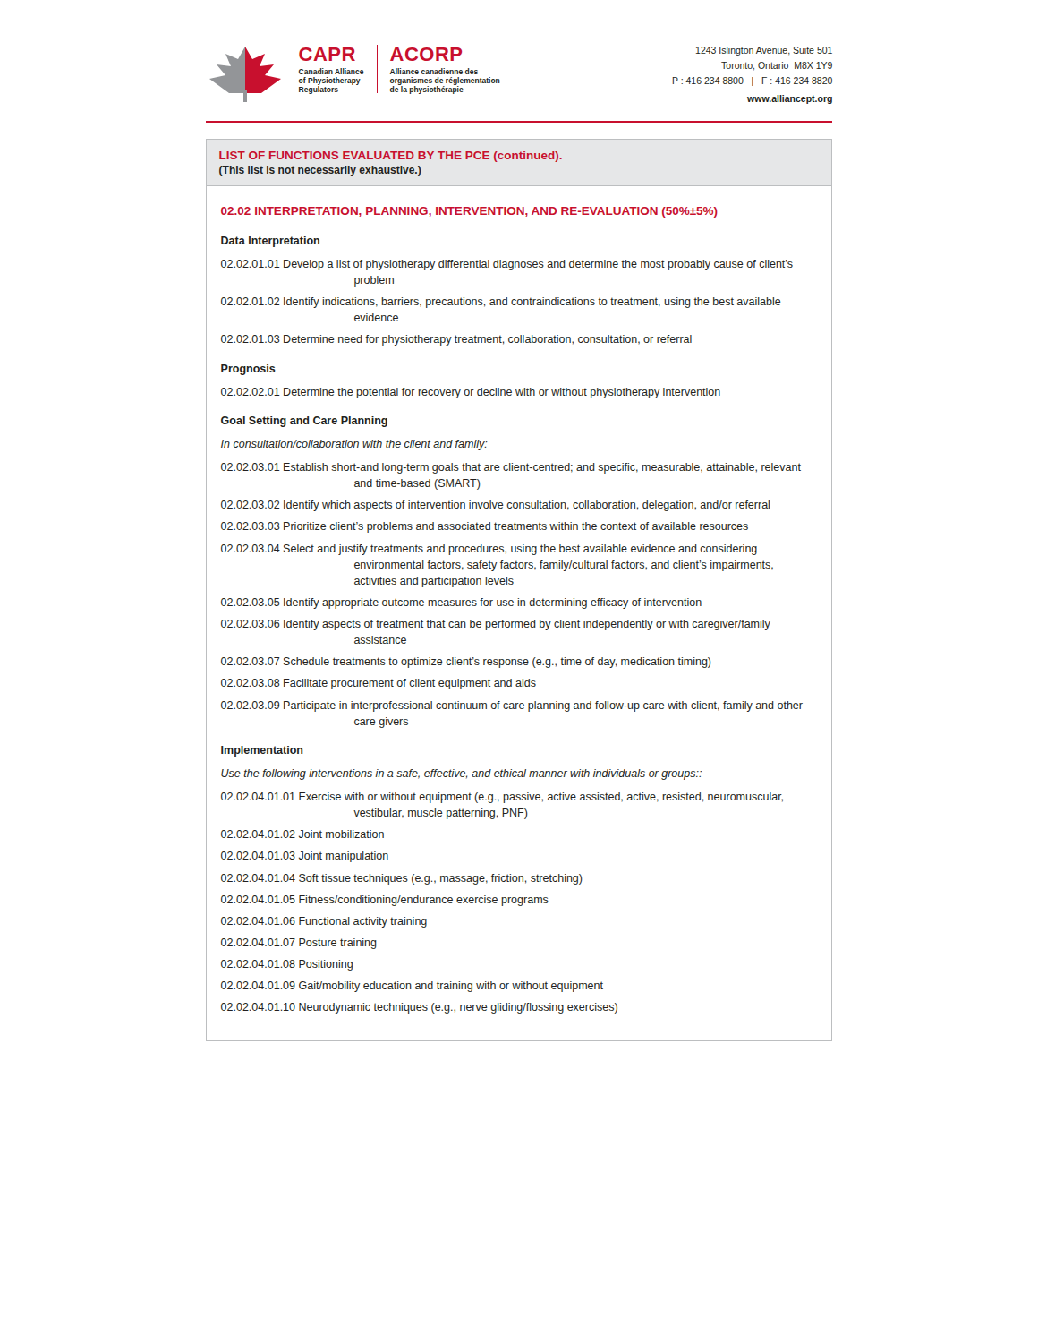CAPR
Canadian Alliance
of Physiotherapy
Regulators
ACORP
Alliance canadienne des
organismes de réglementation
de la physiothérapie
1243 Islington Avenue, Suite 501
Toronto, Ontario M8X 1Y9
P : 416 234 8800 | F : 416 234 8820
www.alliancept.org
LIST OF FUNCTIONS EVALUATED BY THE PCE (continued).
(This list is not necessarily exhaustive.)
02.02 INTERPRETATION, PLANNING, INTERVENTION, AND RE-EVALUATION (50%±5%)
Data Interpretation
02.02.01.01 Develop a list of physiotherapy differential diagnoses and determine the most probably cause of client’s problem
02.02.01.02 Identify indications, barriers, precautions, and contraindications to treatment, using the best available evidence
02.02.01.03 Determine need for physiotherapy treatment, collaboration, consultation, or referral
Prognosis
02.02.02.01 Determine the potential for recovery or decline with or without physiotherapy intervention
Goal Setting and Care Planning
In consultation/collaboration with the client and family:
02.02.03.01 Establish short-and long-term goals that are client-centred; and specific, measurable, attainable, relevant and time-based (SMART)
02.02.03.02 Identify which aspects of intervention involve consultation, collaboration, delegation, and/or referral
02.02.03.03 Prioritize client’s problems and associated treatments within the context of available resources
02.02.03.04 Select and justify treatments and procedures, using the best available evidence and considering environmental factors, safety factors, family/cultural factors, and client’s impairments, activities and participation levels
02.02.03.05 Identify appropriate outcome measures for use in determining efficacy of intervention
02.02.03.06 Identify aspects of treatment that can be performed by client independently or with caregiver/family assistance
02.02.03.07 Schedule treatments to optimize client’s response (e.g., time of day, medication timing)
02.02.03.08 Facilitate procurement of client equipment and aids
02.02.03.09 Participate in interprofessional continuum of care planning and follow-up care with client, family and other care givers
Implementation
Use the following interventions in a safe, effective, and ethical manner with individuals or groups::
02.02.04.01.01 Exercise with or without equipment (e.g., passive, active assisted, active, resisted, neuromuscular, vestibular, muscle patterning, PNF)
02.02.04.01.02 Joint mobilization
02.02.04.01.03 Joint manipulation
02.02.04.01.04 Soft tissue techniques (e.g., massage, friction, stretching)
02.02.04.01.05 Fitness/conditioning/endurance exercise programs
02.02.04.01.06 Functional activity training
02.02.04.01.07 Posture training
02.02.04.01.08 Positioning
02.02.04.01.09 Gait/mobility education and training with or without equipment
02.02.04.01.10 Neurodynamic techniques (e.g., nerve gliding/flossing exercises)